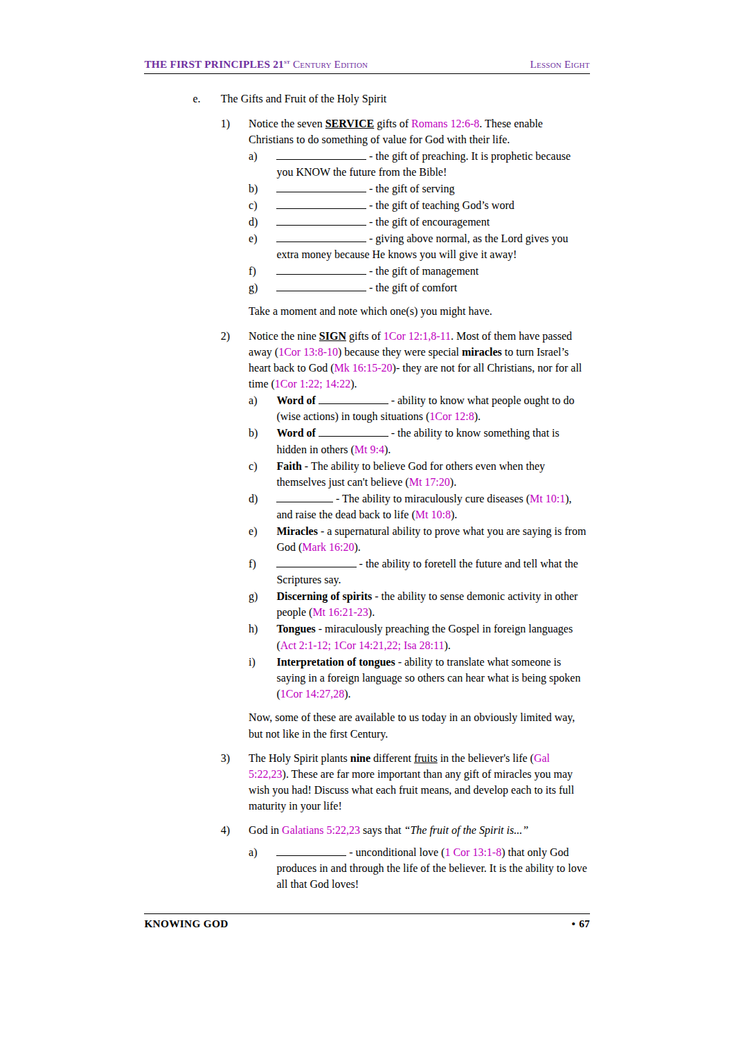THE FIRST PRINCIPLES 21st Century Edition
Lesson Eight
e. The Gifts and Fruit of the Holy Spirit
1) Notice the seven SERVICE gifts of Romans 12:6-8. These enable Christians to do something of value for God with their life.
a) - the gift of preaching. It is prophetic because you KNOW the future from the Bible!
b) - the gift of serving
c) - the gift of teaching God’s word
d) - the gift of encouragement
e) - giving above normal, as the Lord gives you extra money because He knows you will give it away!
f) - the gift of management
g) - the gift of comfort
Take a moment and note which one(s) you might have.
2) Notice the nine SIGN gifts of 1Cor 12:1,8-11. Most of them have passed away (1Cor 13:8-10) because they were special miracles to turn Israel’s heart back to God (Mk 16:15-20)- they are not for all Christians, nor for all time (1Cor 1:22; 14:22).
a) Word of - ability to know what people ought to do (wise actions) in tough situations (1Cor 12:8).
b) Word of - the ability to know something that is hidden in others (Mt 9:4).
c) Faith - The ability to believe God for others even when they themselves just can't believe (Mt 17:20).
d) - The ability to miraculously cure diseases (Mt 10:1), and raise the dead back to life (Mt 10:8).
e) Miracles - a supernatural ability to prove what you are saying is from God (Mark 16:20).
f) - the ability to foretell the future and tell what the Scriptures say.
g) Discerning of spirits - the ability to sense demonic activity in other people (Mt 16:21-23).
h) Tongues - miraculously preaching the Gospel in foreign languages (Act 2:1-12; 1Cor 14:21,22; Isa 28:11).
i) Interpretation of tongues - ability to translate what someone is saying in a foreign language so others can hear what is being spoken (1Cor 14:27,28).
Now, some of these are available to us today in an obviously limited way, but not like in the first Century.
3) The Holy Spirit plants nine different fruits in the believer's life (Gal 5:22,23). These are far more important than any gift of miracles you may wish you had! Discuss what each fruit means, and develop each to its full maturity in your life!
4) God in Galatians 5:22,23 says that “The fruit of the Spirit is...”
a) - unconditional love (1 Cor 13:1-8) that only God produces in and through the life of the believer. It is the ability to love all that God loves!
KNOWING GOD
•67